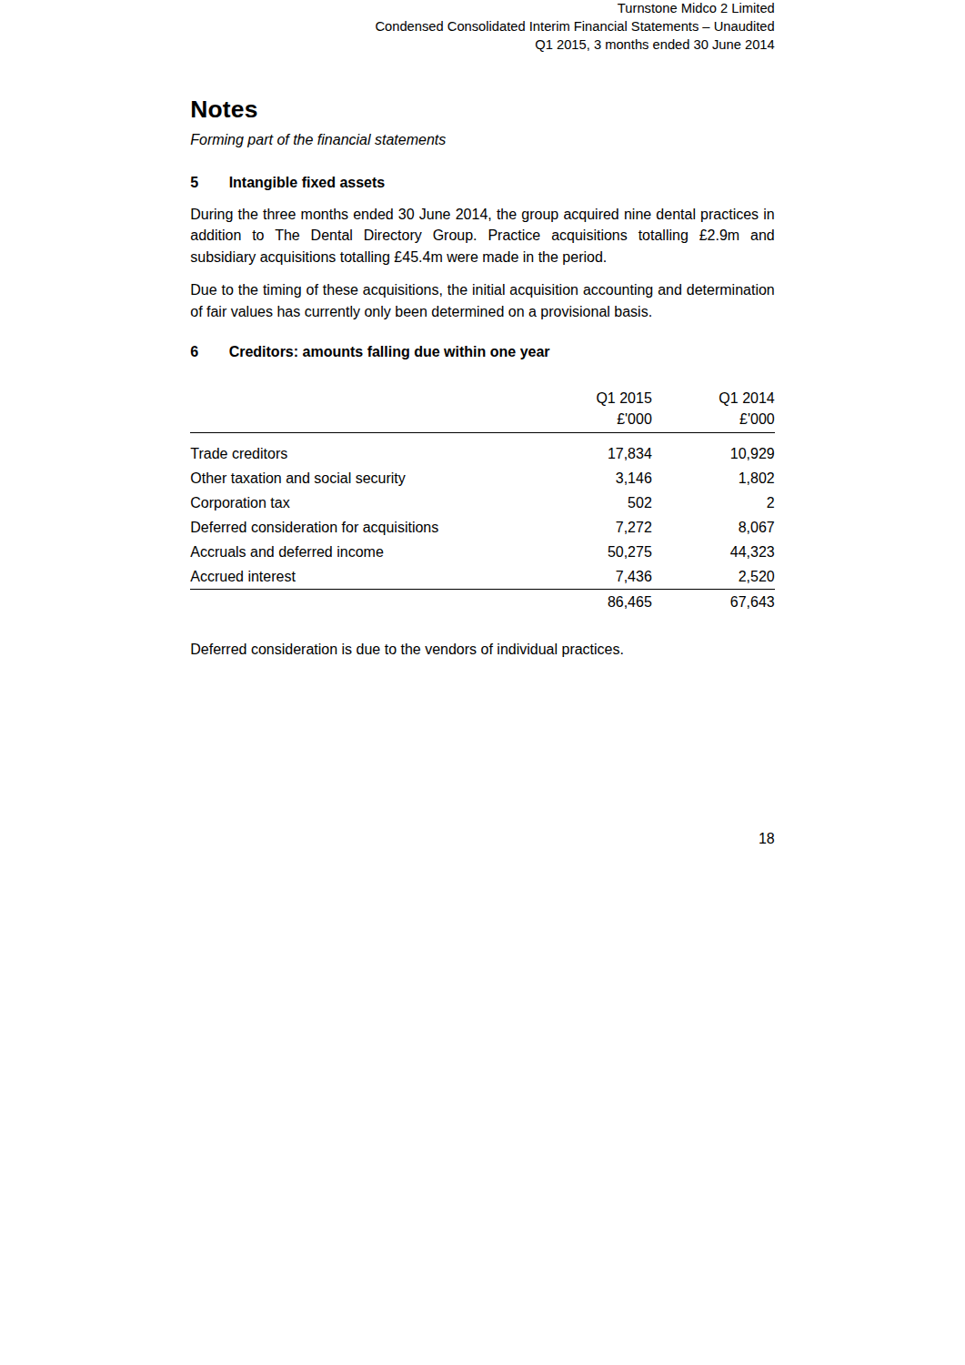Turnstone Midco 2 Limited
Condensed Consolidated Interim Financial Statements – Unaudited
Q1 2015, 3 months ended 30 June 2014
Notes
Forming part of the financial statements
5 Intangible fixed assets
During the three months ended 30 June 2014, the group acquired nine dental practices in addition to The Dental Directory Group. Practice acquisitions totalling £2.9m and subsidiary acquisitions totalling £45.4m were made in the period.
Due to the timing of these acquisitions, the initial acquisition accounting and determination of fair values has currently only been determined on a provisional basis.
6 Creditors: amounts falling due within one year
| | Q1 2015 | Q1 2014 |
| --- | --- | --- |
| | £'000 | £'000 |
| Trade creditors | 17,834 | 10,929 |
| Other taxation and social security | 3,146 | 1,802 |
| Corporation tax | 502 | 2 |
| Deferred consideration for acquisitions | 7,272 | 8,067 |
| Accruals and deferred income | 50,275 | 44,323 |
| Accrued interest | 7,436 | 2,520 |
| | 86,465 | 67,643 |
Deferred consideration is due to the vendors of individual practices.
18